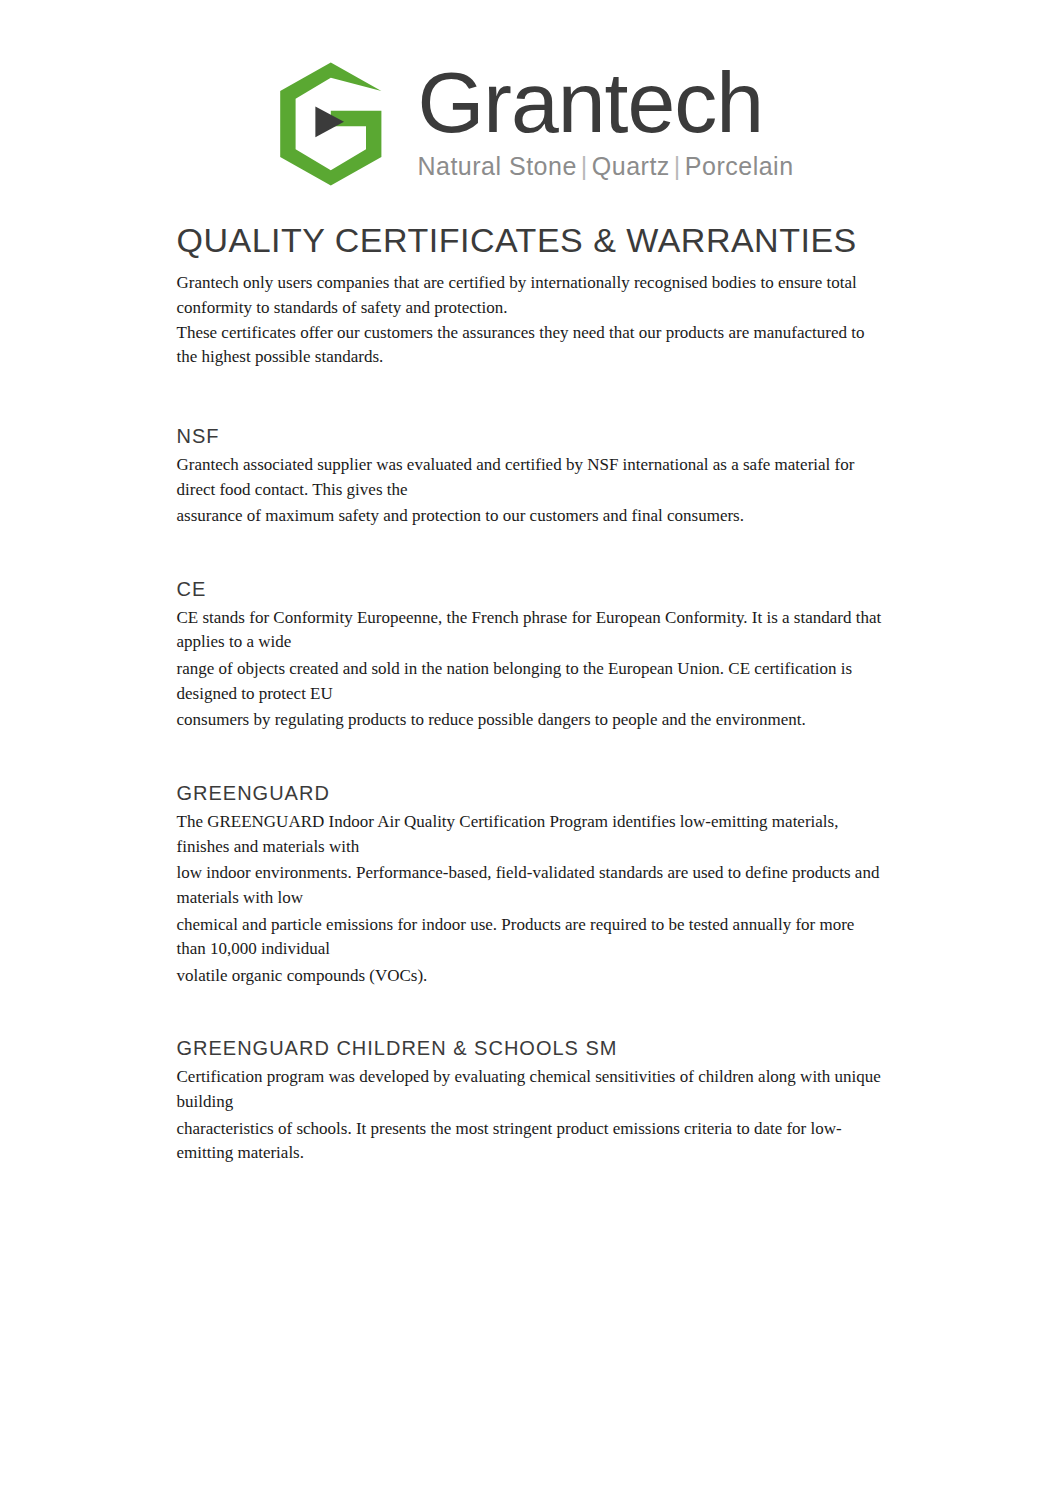Grantech
Natural Stone|Quartz|Porcelain
QUALITY CERTIFICATES & WARRANTIES
Grantech only users companies that are certified by internationally recognised bodies to ensure total conformity to standards of safety and protection.
These certificates offer our customers the assurances they need that our products are manufactured to the highest possible standards.
NSF
Grantech associated supplier was evaluated and certified by NSF international as a safe material for direct food contact. This gives the
assurance of maximum safety and protection to our customers and final consumers.
CE
CE stands for Conformity Europeenne, the French phrase for European Conformity. It is a standard that applies to a wide
range of objects created and sold in the nation belonging to the European Union. CE certification is designed to protect EU
consumers by regulating products to reduce possible dangers to people and the environment.
GREENGUARD
The GREENGUARD Indoor Air Quality Certification Program identifies low-emitting materials, finishes and materials with
low indoor environments. Performance-based, field-validated standards are used to define products and materials with low
chemical and particle emissions for indoor use. Products are required to be tested annually for more than 10,000 individual
volatile organic compounds (VOCs).
GREENGUARD CHILDREN & SCHOOLS SM
Certification program was developed by evaluating chemical sensitivities of children along with unique building
characteristics of schools. It presents the most stringent product emissions criteria to date for low- emitting materials.